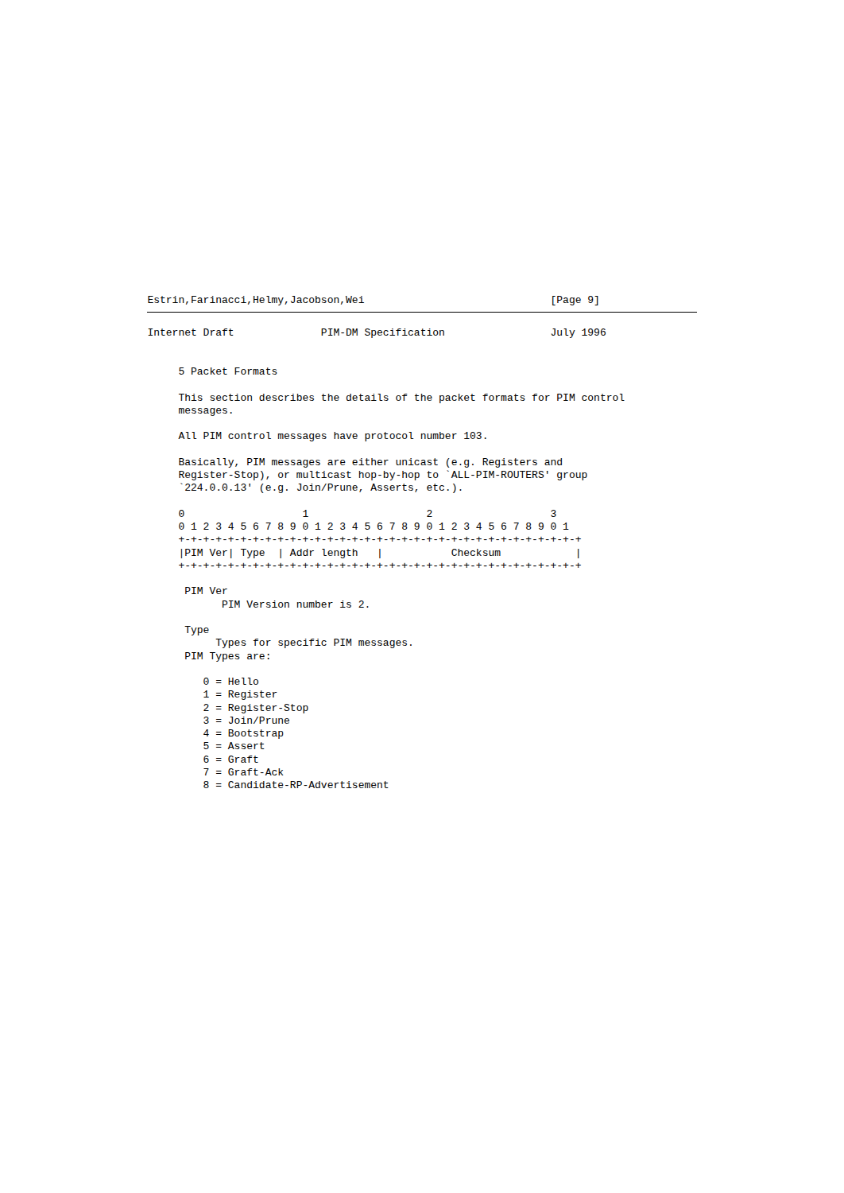Estrin,Farinacci,Helmy,Jacobson,Wei                              [Page 9]
Internet Draft              PIM-DM Specification                 July 1996


     5 Packet Formats

     This section describes the details of the packet formats for PIM control
     messages.

     All PIM control messages have protocol number 103.

     Basically, PIM messages are either unicast (e.g. Registers and
     Register-Stop), or multicast hop-by-hop to `ALL-PIM-ROUTERS' group
     `224.0.0.13' (e.g. Join/Prune, Asserts, etc.).

     0                   1                   2                   3
     0 1 2 3 4 5 6 7 8 9 0 1 2 3 4 5 6 7 8 9 0 1 2 3 4 5 6 7 8 9 0 1
     +-+-+-+-+-+-+-+-+-+-+-+-+-+-+-+-+-+-+-+-+-+-+-+-+-+-+-+-+-+-+-+-+
     |PIM Ver| Type  | Addr length   |           Checksum            |
     +-+-+-+-+-+-+-+-+-+-+-+-+-+-+-+-+-+-+-+-+-+-+-+-+-+-+-+-+-+-+-+-+

      PIM Ver
            PIM Version number is 2.

      Type
           Types for specific PIM messages.
      PIM Types are:

         0 = Hello
         1 = Register
         2 = Register-Stop
         3 = Join/Prune
         4 = Bootstrap
         5 = Assert
         6 = Graft
         7 = Graft-Ack
         8 = Candidate-RP-Advertisement